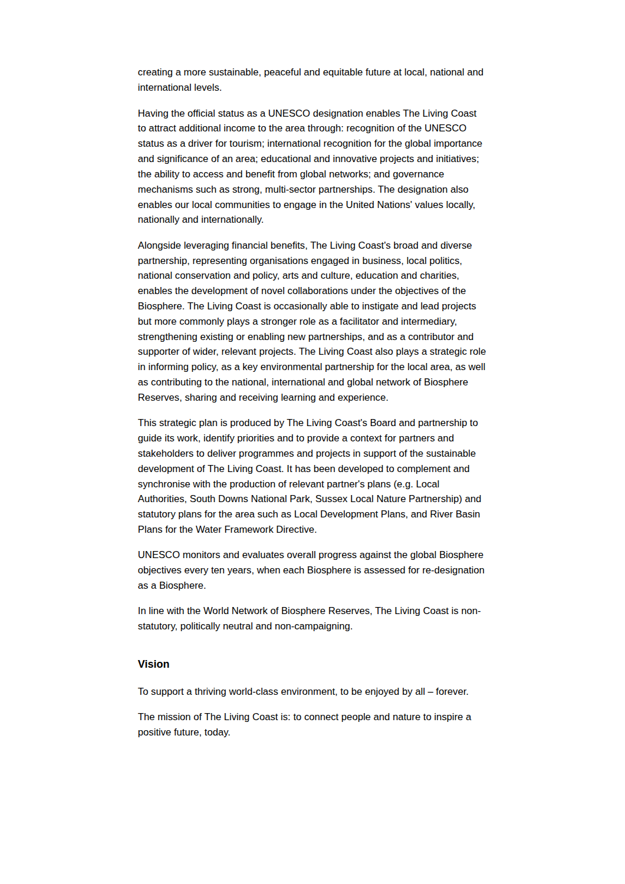creating a more sustainable, peaceful and equitable future at local, national and international levels.
Having the official status as a UNESCO designation enables The Living Coast to attract additional income to the area through: recognition of the UNESCO status as a driver for tourism; international recognition for the global importance and significance of an area; educational and innovative projects and initiatives; the ability to access and benefit from global networks; and governance mechanisms such as strong, multi-sector partnerships. The designation also enables our local communities to engage in the United Nations' values locally, nationally and internationally.
Alongside leveraging financial benefits, The Living Coast's broad and diverse partnership, representing organisations engaged in business, local politics, national conservation and policy, arts and culture, education and charities, enables the development of novel collaborations under the objectives of the Biosphere. The Living Coast is occasionally able to instigate and lead projects but more commonly plays a stronger role as a facilitator and intermediary, strengthening existing or enabling new partnerships, and as a contributor and supporter of wider, relevant projects. The Living Coast also plays a strategic role in informing policy, as a key environmental partnership for the local area, as well as contributing to the national, international and global network of Biosphere Reserves, sharing and receiving learning and experience.
This strategic plan is produced by The Living Coast's Board and partnership to guide its work, identify priorities and to provide a context for partners and stakeholders to deliver programmes and projects in support of the sustainable development of The Living Coast. It has been developed to complement and synchronise with the production of relevant partner's plans (e.g. Local Authorities, South Downs National Park, Sussex Local Nature Partnership) and statutory plans for the area such as Local Development Plans, and River Basin Plans for the Water Framework Directive.
UNESCO monitors and evaluates overall progress against the global Biosphere objectives every ten years, when each Biosphere is assessed for re-designation as a Biosphere.
In line with the World Network of Biosphere Reserves, The Living Coast is non-statutory, politically neutral and non-campaigning.
Vision
To support a thriving world-class environment, to be enjoyed by all – forever.
The mission of The Living Coast is: to connect people and nature to inspire a positive future, today.